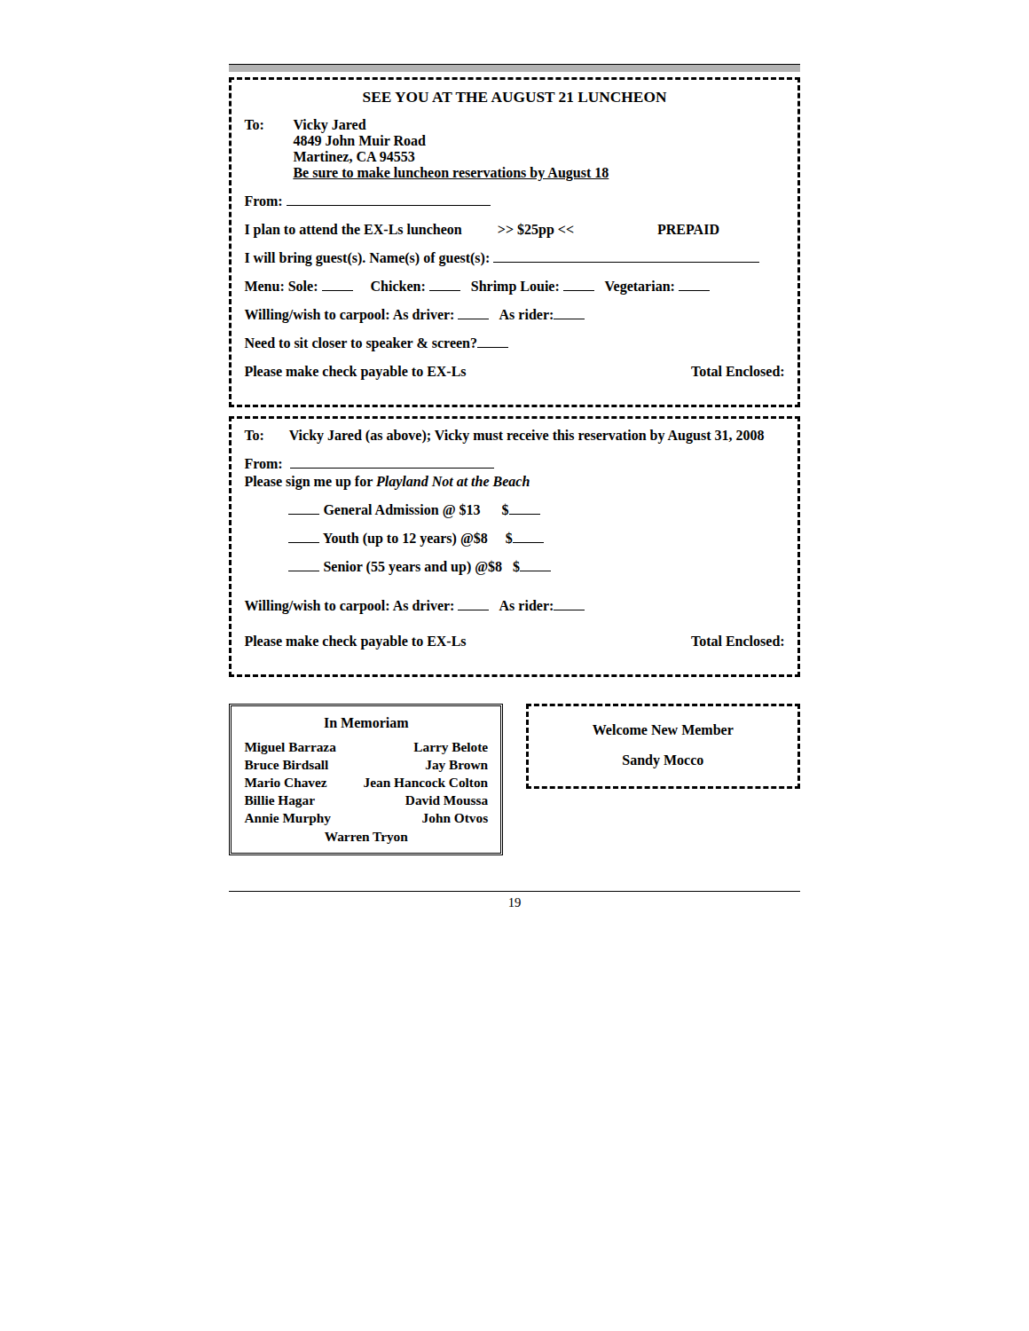SEE YOU AT THE AUGUST 21 LUNCHEON
To: Vicky Jared
4849 John Muir Road
Martinez, CA 94553
Be sure to make luncheon reservations by August 18
From:
I plan to attend the EX-Ls luncheon >> $25pp << PREPAID
I will bring guest(s). Name(s) of guest(s):
Menu: Sole: Chicken: Shrimp Louie: Vegetarian:
Willing/wish to carpool: As driver: As rider:
Need to sit closer to speaker & screen?
Please make check payable to EX-Ls Total Enclosed:
To: Vicky Jared (as above); Vicky must receive this reservation by August 31, 2008
From:
Please sign me up for Playland Not at the Beach
General Admission @ $13 $
Youth (up to 12 years) @$8 $
Senior (55 years and up) @$8 $
Willing/wish to carpool: As driver: As rider:
Please make check payable to EX-Ls Total Enclosed:
In Memoriam
| Miguel Barraza | Larry Belote |
| Bruce Birdsall | Jay Brown |
| Mario Chavez | Jean Hancock Colton |
| Billie Hagar | David Moussa |
| Annie Murphy | John Otvos |
| Warren Tryon |
Welcome New Member
Sandy Mocco
19